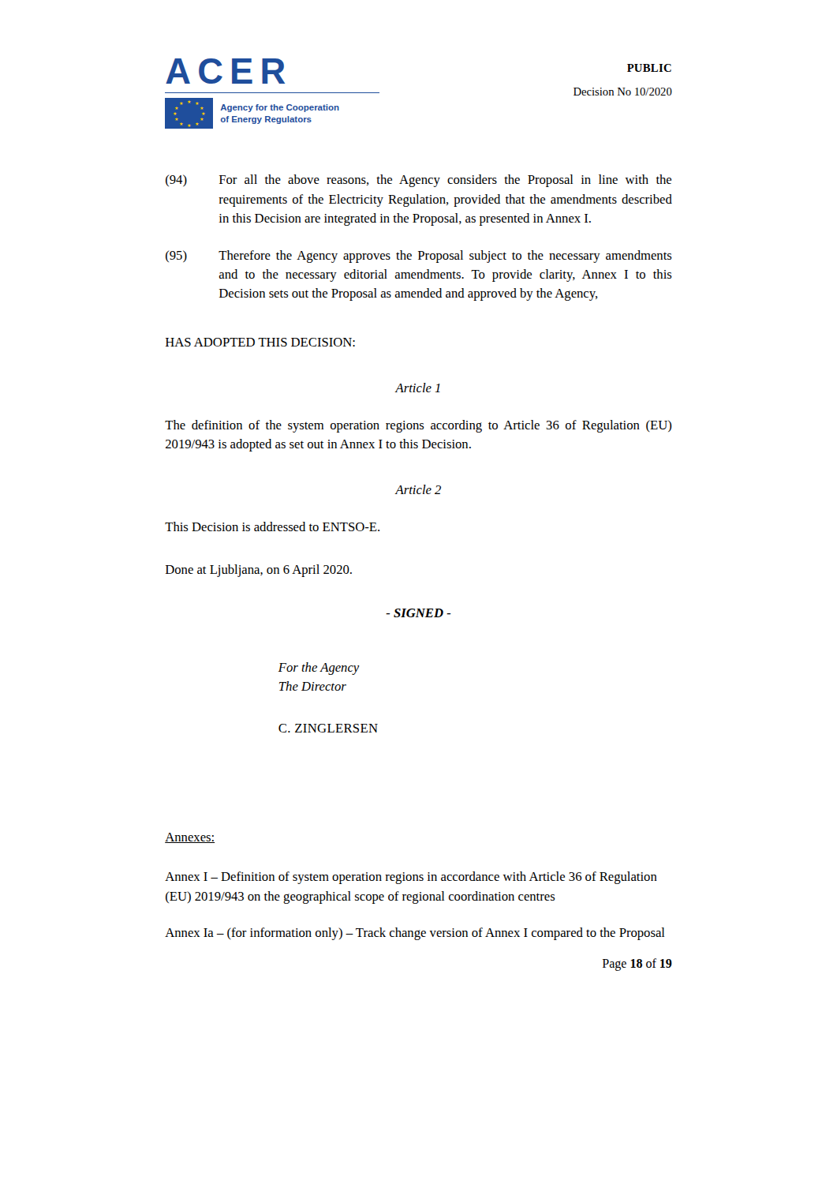ACER
★ ★ ★ ★ ★ ★ ★ ★ ★ ★ ★ ★
Agency for the Cooperation
of Energy Regulators
PUBLIC
Decision No 10/2020
(94)
For all the above reasons, the Agency considers the Proposal in line with the requirements of the Electricity Regulation, provided that the amendments described in this Decision are integrated in the Proposal, as presented in Annex I.
(95)
Therefore the Agency approves the Proposal subject to the necessary amendments and to the necessary editorial amendments. To provide clarity, Annex I to this Decision sets out the Proposal as amended and approved by the Agency,
HAS ADOPTED THIS DECISION:
Article 1
The definition of the system operation regions according to Article 36 of Regulation (EU) 2019/943 is adopted as set out in Annex I to this Decision.
Article 2
This Decision is addressed to ENTSO-E.
Done at Ljubljana, on 6 April 2020.
- SIGNED -
For the Agency
The Director
C. ZINGLERSEN
Annexes:
Annex I – Definition of system operation regions in accordance with Article 36 of Regulation (EU) 2019/943 on the geographical scope of regional coordination centres
Annex Ia – (for information only) – Track change version of Annex I compared to the Proposal
Page 18 of 19